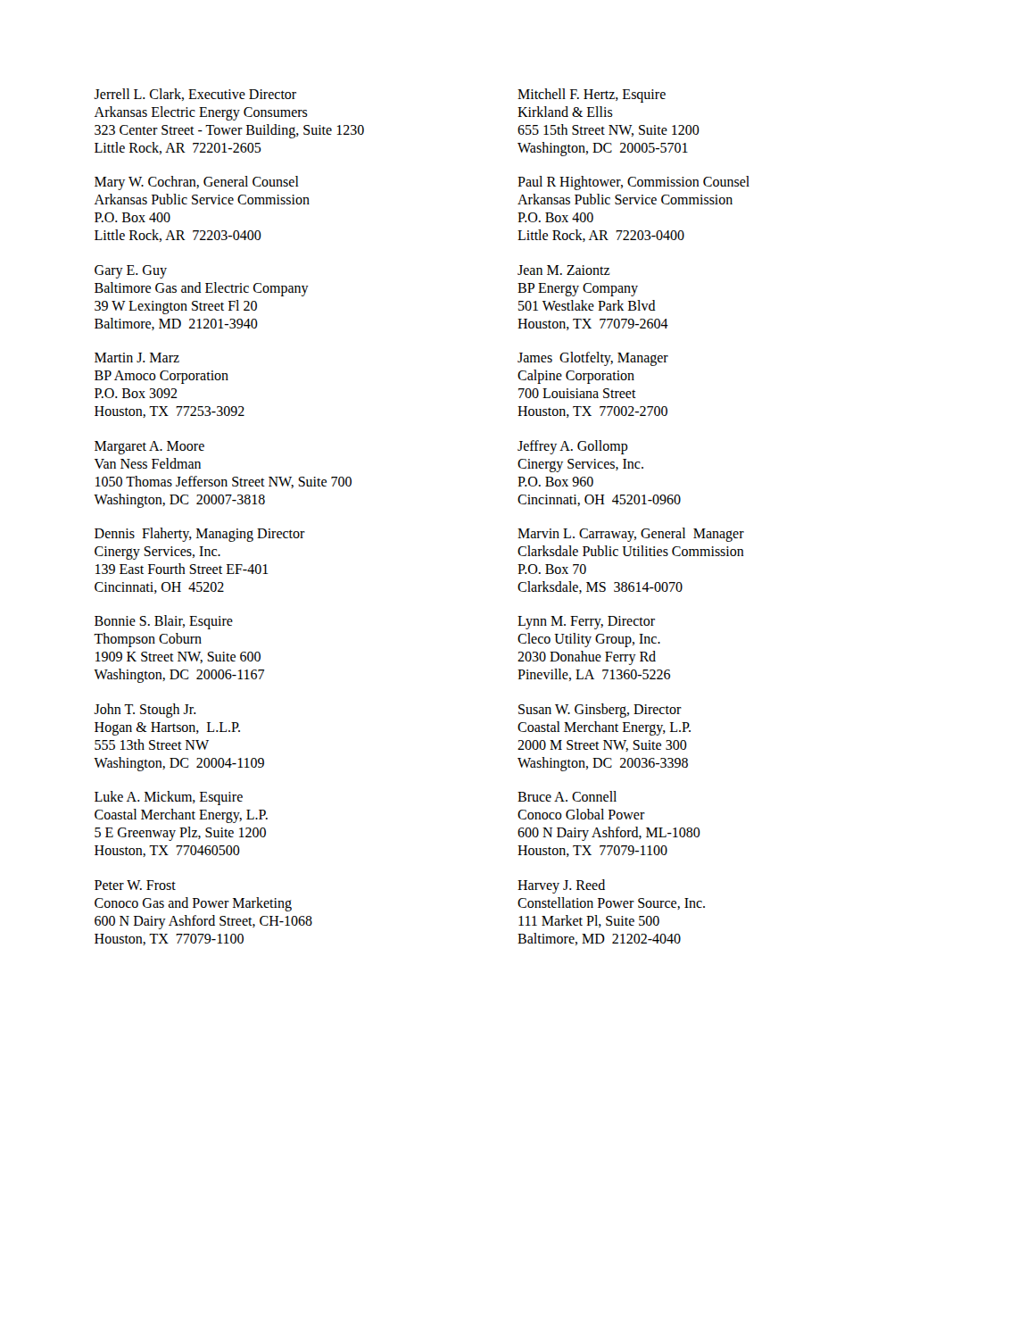| Jerrell L. Clark, Executive Director Arkansas Electric Energy Consumers 323 Center Street - Tower Building, Suite 1230 Little Rock, AR 72201-2605 | Mitchell F. Hertz, Esquire Kirkland & Ellis 655 15th Street NW, Suite 1200 Washington, DC 20005-5701 |
| Mary W. Cochran, General Counsel Arkansas Public Service Commission P.O. Box 400 Little Rock, AR 72203-0400 | Paul R Hightower, Commission Counsel Arkansas Public Service Commission P.O. Box 400 Little Rock, AR 72203-0400 |
| Gary E. Guy Baltimore Gas and Electric Company 39 W Lexington Street Fl 20 Baltimore, MD 21201-3940 | Jean M. Zaiontz BP Energy Company 501 Westlake Park Blvd Houston, TX 77079-2604 |
| Martin J. Marz BP Amoco Corporation P.O. Box 3092 Houston, TX 77253-3092 | James Glotfelty, Manager Calpine Corporation 700 Louisiana Street Houston, TX 77002-2700 |
| Margaret A. Moore Van Ness Feldman 1050 Thomas Jefferson Street NW, Suite 700 Washington, DC 20007-3818 | Jeffrey A. Gollomp Cinergy Services, Inc. P.O. Box 960 Cincinnati, OH 45201-0960 |
| Dennis Flaherty, Managing Director Cinergy Services, Inc. 139 East Fourth Street EF-401 Cincinnati, OH 45202 | Marvin L. Carraway, General Manager Clarksdale Public Utilities Commission P.O. Box 70 Clarksdale, MS 38614-0070 |
| Bonnie S. Blair, Esquire Thompson Coburn 1909 K Street NW, Suite 600 Washington, DC 20006-1167 | Lynn M. Ferry, Director Cleco Utility Group, Inc. 2030 Donahue Ferry Rd Pineville, LA 71360-5226 |
| John T. Stough Jr. Hogan & Hartson, L.L.P. 555 13th Street NW Washington, DC 20004-1109 | Susan W. Ginsberg, Director Coastal Merchant Energy, L.P. 2000 M Street NW, Suite 300 Washington, DC 20036-3398 |
| Luke A. Mickum, Esquire Coastal Merchant Energy, L.P. 5 E Greenway Plz, Suite 1200 Houston, TX 770460500 | Bruce A. Connell Conoco Global Power 600 N Dairy Ashford, ML-1080 Houston, TX 77079-1100 |
| Peter W. Frost Conoco Gas and Power Marketing 600 N Dairy Ashford Street, CH-1068 Houston, TX 77079-1100 | Harvey J. Reed Constellation Power Source, Inc. 111 Market Pl, Suite 500 Baltimore, MD 21202-4040 |